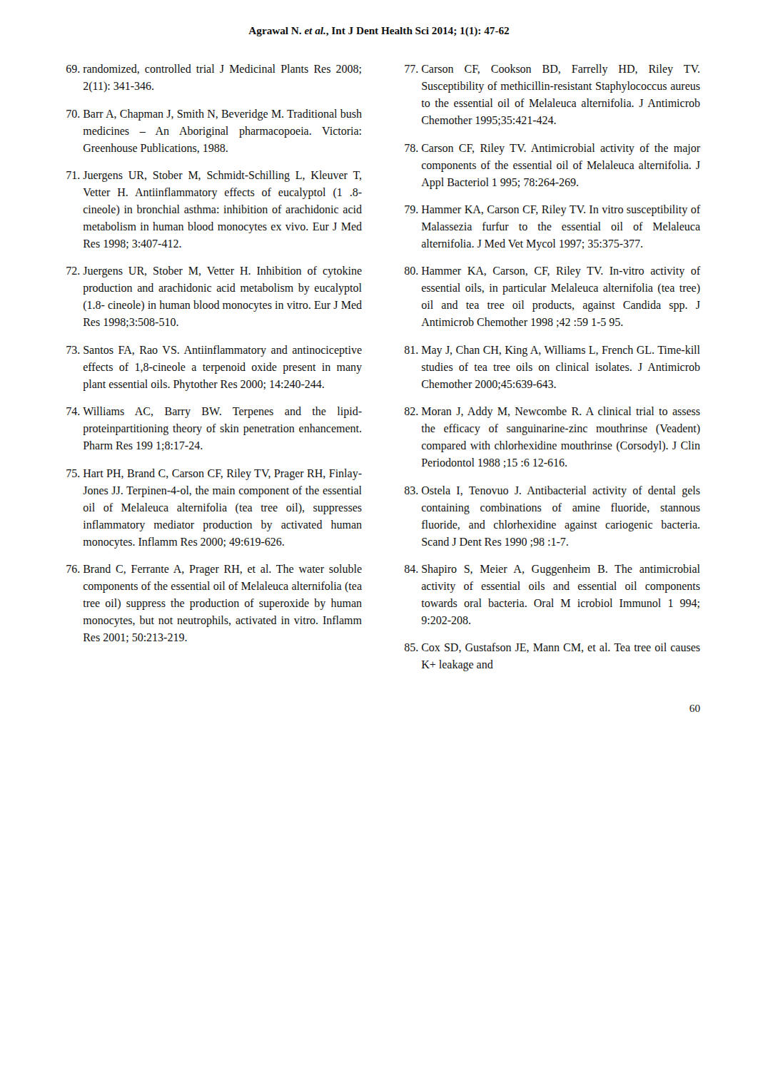Agrawal N. et al., Int J Dent Health Sci 2014; 1(1): 47-62
randomized, controlled trial J Medicinal Plants Res 2008; 2(11): 341-346.
Barr A, Chapman J, Smith N, Beveridge M. Traditional bush medicines – An Aboriginal pharmacopoeia. Victoria: Greenhouse Publications, 1988.
Juergens UR, Stober M, Schmidt-Schilling L, Kleuver T, Vetter H. Antiinflammatory effects of eucalyptol (1 .8-cineole) in bronchial asthma: inhibition of arachidonic acid metabolism in human blood monocytes ex vivo. Eur J Med Res 1998; 3:407-412.
Juergens UR, Stober M, Vetter H. Inhibition of cytokine production and arachidonic acid metabolism by eucalyptol (1.8- cineole) in human blood monocytes in vitro. Eur J Med Res 1998;3:508-510.
Santos FA, Rao VS. Antiinflammatory and antinociceptive effects of 1,8-cineole a terpenoid oxide present in many plant essential oils. Phytother Res 2000; 14:240-244.
Williams AC, Barry BW. Terpenes and the lipid-proteinpartitioning theory of skin penetration enhancement. Pharm Res 199 1;8:17-24.
Hart PH, Brand C, Carson CF, Riley TV, Prager RH, Finlay-Jones JJ. Terpinen-4-ol, the main component of the essential oil of Melaleuca alternifolia (tea tree oil), suppresses inflammatory mediator production by activated human monocytes. Inflamm Res 2000; 49:619-626.
Brand C, Ferrante A, Prager RH, et al. The water soluble components of the essential oil of Melaleuca alternifolia (tea tree oil) suppress the production of superoxide by human monocytes, but not neutrophils, activated in vitro. Inflamm Res 2001; 50:213-219.
Carson CF, Cookson BD, Farrelly HD, Riley TV. Susceptibility of methicillin-resistant Staphylococcus aureus to the essential oil of Melaleuca alternifolia. J Antimicrob Chemother 1995;35:421-424.
Carson CF, Riley TV. Antimicrobial activity of the major components of the essential oil of Melaleuca alternifolia. J Appl Bacteriol 1 995; 78:264-269.
Hammer KA, Carson CF, Riley TV. In vitro susceptibility of Malassezia furfur to the essential oil of Melaleuca alternifolia. J Med Vet Mycol 1997; 35:375-377.
Hammer KA, Carson, CF, Riley TV. In-vitro activity of essential oils, in particular Melaleuca alternifolia (tea tree) oil and tea tree oil products, against Candida spp. J Antimicrob Chemother 1998 ;42 :59 1-5 95.
May J, Chan CH, King A, Williams L, French GL. Time-kill studies of tea tree oils on clinical isolates. J Antimicrob Chemother 2000;45:639-643.
Moran J, Addy M, Newcombe R. A clinical trial to assess the efficacy of sanguinarine-zinc mouthrinse (Veadent) compared with chlorhexidine mouthrinse (Corsodyl). J Clin Periodontol 1988 ;15 :6 12-616.
Ostela I, Tenovuo J. Antibacterial activity of dental gels containing combinations of amine fluoride, stannous fluoride, and chlorhexidine against cariogenic bacteria. Scand J Dent Res 1990 ;98 :1-7.
Shapiro S, Meier A, Guggenheim B. The antimicrobial activity of essential oils and essential oil components towards oral bacteria. Oral M icrobiol Immunol 1 994; 9:202-208.
Cox SD, Gustafson JE, Mann CM, et al. Tea tree oil causes K+ leakage and
60